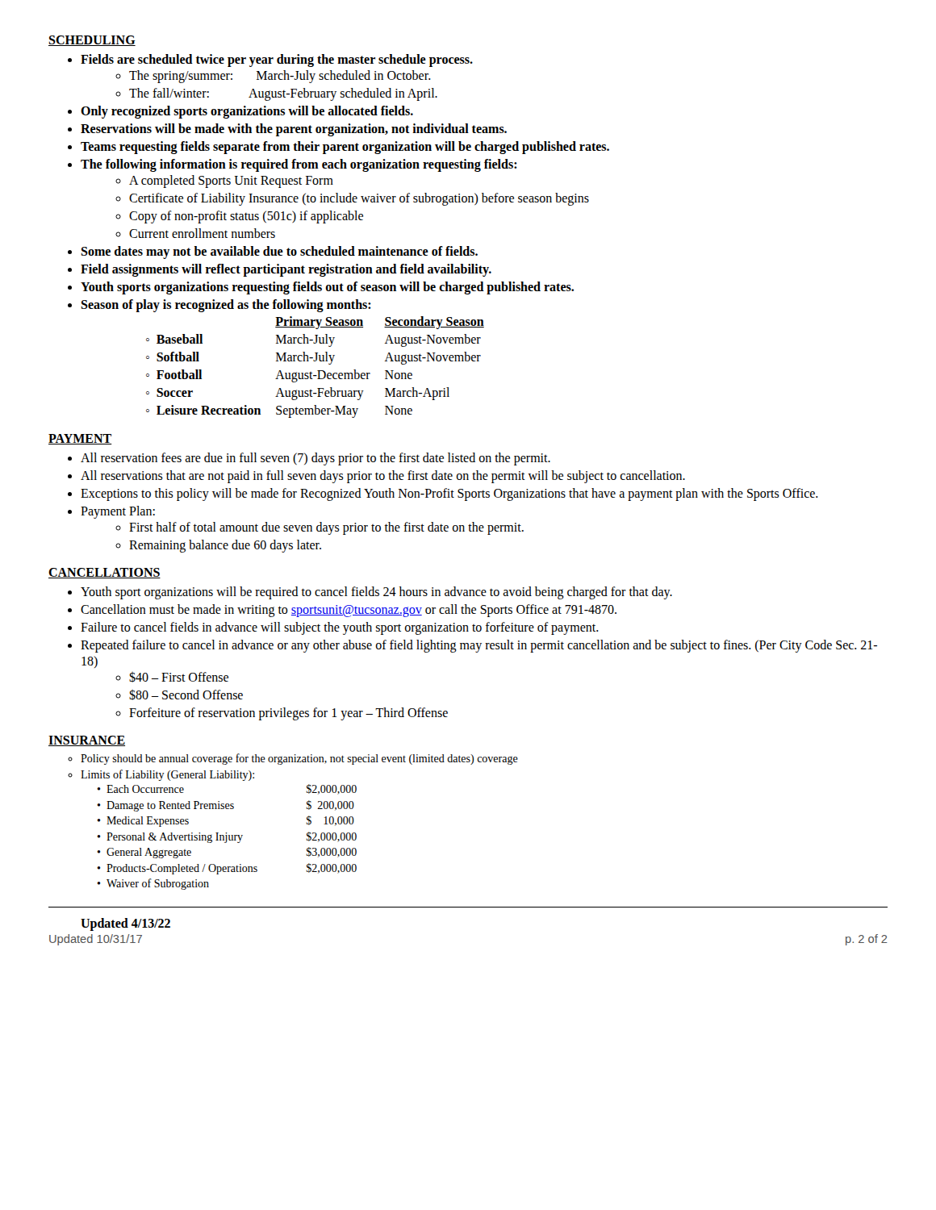SCHEDULING
Fields are scheduled twice per year during the master schedule process.
The spring/summer: March-July scheduled in October.
The fall/winter: August-February scheduled in April.
Only recognized sports organizations will be allocated fields.
Reservations will be made with the parent organization, not individual teams.
Teams requesting fields separate from their parent organization will be charged published rates.
The following information is required from each organization requesting fields:
A completed Sports Unit Request Form
Certificate of Liability Insurance (to include waiver of subrogation) before season begins
Copy of non-profit status (501c) if applicable
Current enrollment numbers
Some dates may not be available due to scheduled maintenance of fields.
Field assignments will reflect participant registration and field availability.
Youth sports organizations requesting fields out of season will be charged published rates.
Season of play is recognized as the following months:
| | Primary Season | Secondary Season |
| ◦ Baseball | March-July | August-November |
| ◦ Softball | March-July | August-November |
| ◦ Football | August-December | None |
| ◦ Soccer | August-February | March-April |
| ◦ Leisure Recreation | September-May | None |
PAYMENT
All reservation fees are due in full seven (7) days prior to the first date listed on the permit.
All reservations that are not paid in full seven days prior to the first date on the permit will be subject to cancellation.
Exceptions to this policy will be made for Recognized Youth Non-Profit Sports Organizations that have a payment plan with the Sports Office.
Payment Plan:
First half of total amount due seven days prior to the first date on the permit.
Remaining balance due 60 days later.
CANCELLATIONS
Youth sport organizations will be required to cancel fields 24 hours in advance to avoid being charged for that day.
Cancellation must be made in writing to sportsunit@tucsonaz.gov or call the Sports Office at 791-4870.
Failure to cancel fields in advance will subject the youth sport organization to forfeiture of payment.
Repeated failure to cancel in advance or any other abuse of field lighting may result in permit cancellation and be subject to fines. (Per City Code Sec. 21-18)
$40 – First Offense
$80 – Second Offense
Forfeiture of reservation privileges for 1 year – Third Offense
INSURANCE
Policy should be annual coverage for the organization, not special event (limited dates) coverage
Limits of Liability (General Liability):
| • Each Occurrence | $2,000,000 |
| • Damage to Rented Premises | $ 200,000 |
| • Medical Expenses | $ 10,000 |
| • Personal & Advertising Injury | $2,000,000 |
| • General Aggregate | $3,000,000 |
| • Products-Completed / Operations | $2,000,000 |
| • Waiver of Subrogation | |
Updated 4/13/22
Updated 10/31/17 p. 2 of 2